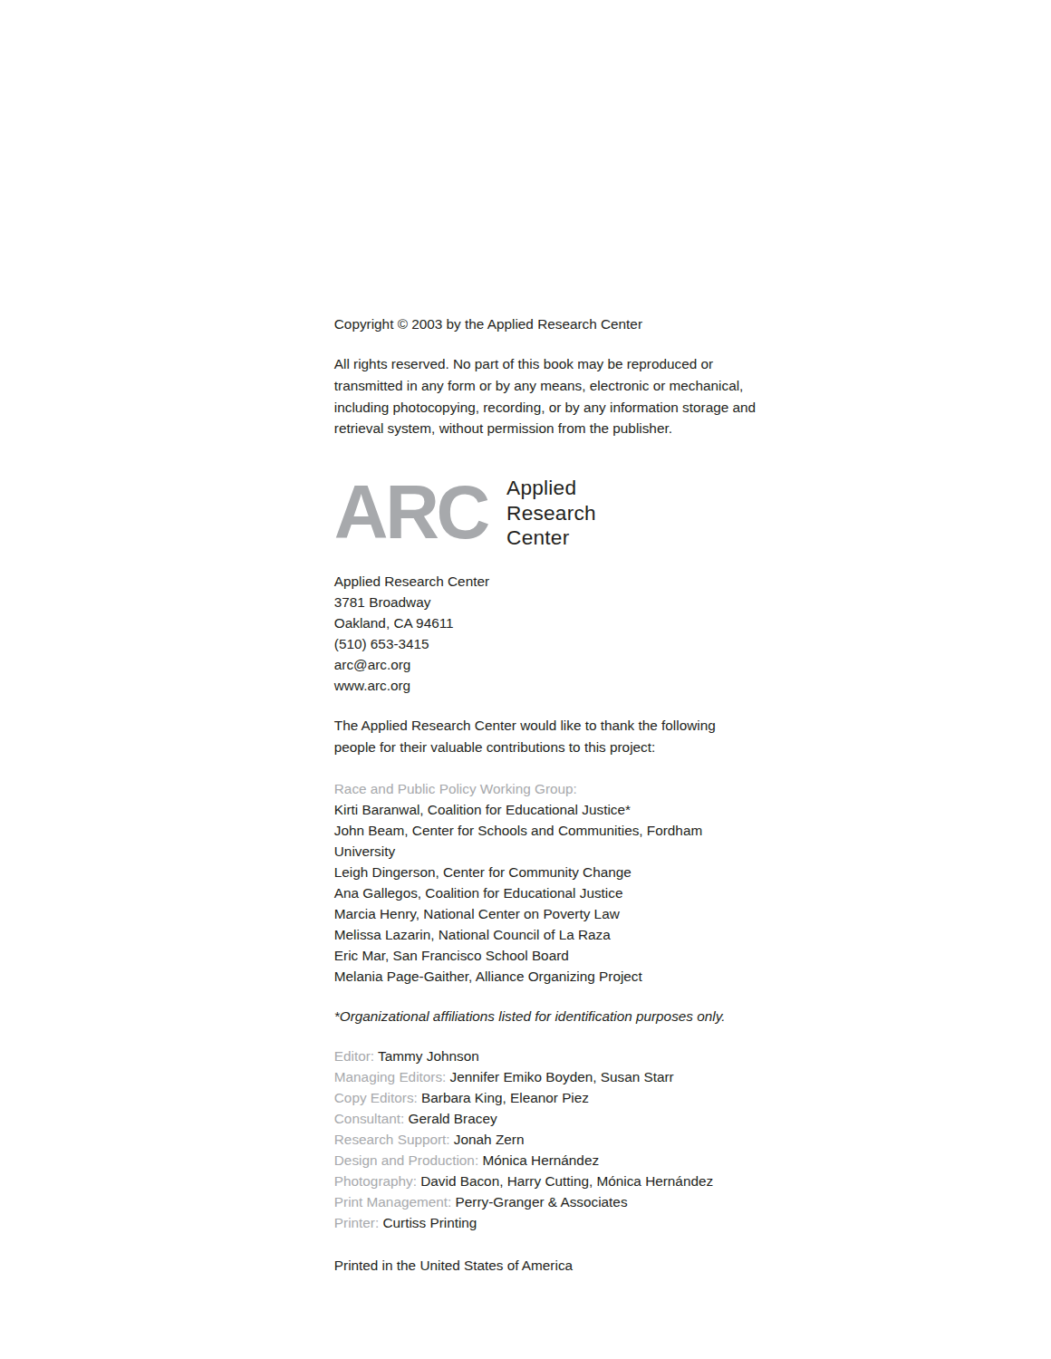Copyright © 2003 by the Applied Research Center
All rights reserved. No part of this book may be reproduced or transmitted in any form or by any means, electronic or mechanical, including photocopying, recording, or by any information storage and retrieval system, without permission from the publisher.
ARC
Applied
Research
Center
Applied Research Center
3781 Broadway
Oakland, CA 94611
(510) 653-3415
arc@arc.org
www.arc.org
The Applied Research Center would like to thank the following people for their valuable contributions to this project:
Race and Public Policy Working Group:
Kirti Baranwal, Coalition for Educational Justice*
John Beam, Center for Schools and Communities, Fordham University
Leigh Dingerson, Center for Community Change
Ana Gallegos, Coalition for Educational Justice
Marcia Henry, National Center on Poverty Law
Melissa Lazarin, National Council of La Raza
Eric Mar, San Francisco School Board
Melania Page-Gaither, Alliance Organizing Project
*Organizational affiliations listed for identification purposes only.
Editor: Tammy Johnson
Managing Editors: Jennifer Emiko Boyden, Susan Starr
Copy Editors: Barbara King, Eleanor Piez
Consultant: Gerald Bracey
Research Support: Jonah Zern
Design and Production: Mónica Hernández
Photography: David Bacon, Harry Cutting, Mónica Hernández
Print Management: Perry-Granger & Associates
Printer: Curtiss Printing
Printed in the United States of America